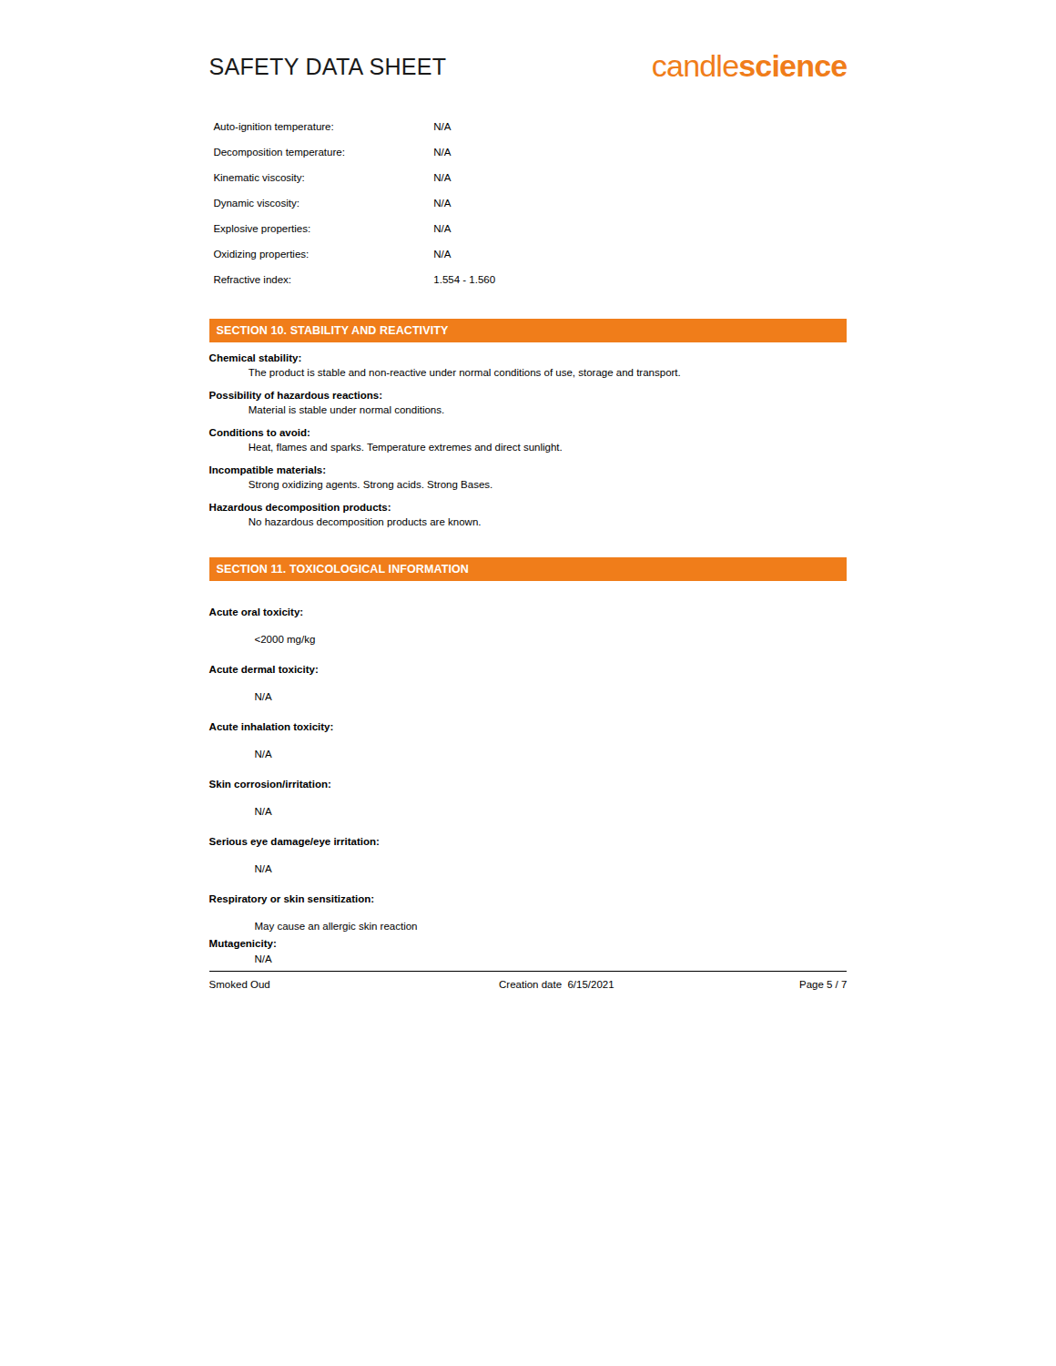SAFETY DATA SHEET
candle science
| Auto-ignition temperature: | N/A |
| Decomposition temperature: | N/A |
| Kinematic viscosity: | N/A |
| Dynamic viscosity: | N/A |
| Explosive properties: | N/A |
| Oxidizing properties: | N/A |
| Refractive index: | 1.554 - 1.560 |
SECTION 10. STABILITY AND REACTIVITY
Chemical stability:
The product is stable and non-reactive under normal conditions of use, storage and transport.
Possibility of hazardous reactions:
Material is stable under normal conditions.
Conditions to avoid:
Heat, flames and sparks. Temperature extremes and direct sunlight.
Incompatible materials:
Strong oxidizing agents. Strong acids. Strong Bases.
Hazardous decomposition products:
No hazardous decomposition products are known.
SECTION 11. TOXICOLOGICAL INFORMATION
Acute oral toxicity:
<2000 mg/kg
Acute dermal toxicity:
N/A
Acute inhalation toxicity:
N/A
Skin corrosion/irritation:
N/A
Serious eye damage/eye irritation:
N/A
Respiratory or skin sensitization:
May cause an allergic skin reaction
Mutagenicity:
N/A
Smoked Oud
Creation date 6/15/2021
Page 5 / 7